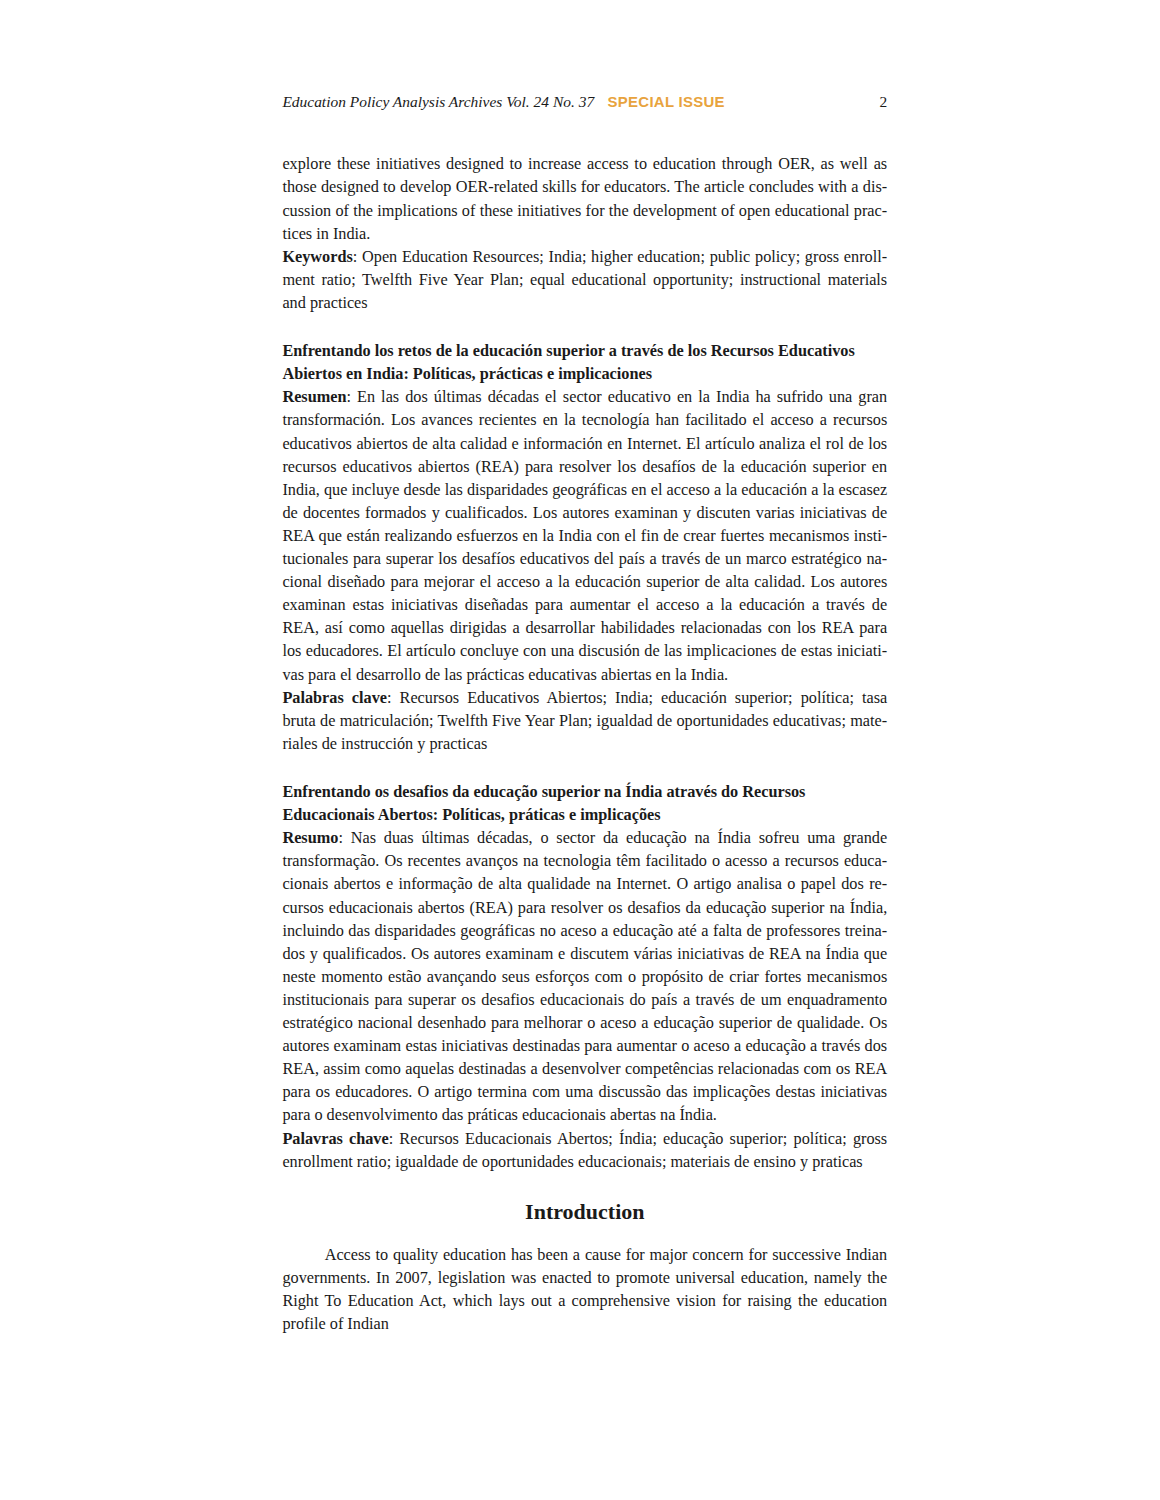Education Policy Analysis Archives Vol. 24 No. 37 SPECIAL ISSUE 2
explore these initiatives designed to increase access to education through OER, as well as those designed to develop OER-related skills for educators. The article concludes with a discussion of the implications of these initiatives for the development of open educational practices in India.
Keywords: Open Education Resources; India; higher education; public policy; gross enrollment ratio; Twelfth Five Year Plan; equal educational opportunity; instructional materials and practices
Enfrentando los retos de la educación superior a través de los Recursos Educativos Abiertos en India: Políticas, prácticas e implicaciones
Resumen: En las dos últimas décadas el sector educativo en la India ha sufrido una gran transformación. Los avances recientes en la tecnología han facilitado el acceso a recursos educativos abiertos de alta calidad e información en Internet. El artículo analiza el rol de los recursos educativos abiertos (REA) para resolver los desafíos de la educación superior en India, que incluye desde las disparidades geográficas en el acceso a la educación a la escasez de docentes formados y cualificados. Los autores examinan y discuten varias iniciativas de REA que están realizando esfuerzos en la India con el fin de crear fuertes mecanismos institucionales para superar los desafíos educativos del país a través de un marco estratégico nacional diseñado para mejorar el acceso a la educación superior de alta calidad. Los autores examinan estas iniciativas diseñadas para aumentar el acceso a la educación a través de REA, así como aquellas dirigidas a desarrollar habilidades relacionadas con los REA para los educadores. El artículo concluye con una discusión de las implicaciones de estas iniciativas para el desarrollo de las prácticas educativas abiertas en la India.
Palabras clave: Recursos Educativos Abiertos; India; educación superior; política; tasa bruta de matriculación; Twelfth Five Year Plan; igualdad de oportunidades educativas; materiales de instrucción y practicas
Enfrentando os desafios da educação superior na Índia através do Recursos Educacionais Abertos: Políticas, práticas e implicações
Resumo: Nas duas últimas décadas, o sector da educação na Índia sofreu uma grande transformação. Os recentes avanços na tecnologia têm facilitado o acesso a recursos educacionais abertos e informação de alta qualidade na Internet. O artigo analisa o papel dos recursos educacionais abertos (REA) para resolver os desafios da educação superior na Índia, incluindo das disparidades geográficas no aceso a educação até a falta de professores treinados y qualificados. Os autores examinam e discutem várias iniciativas de REA na Índia que neste momento estão avançando seus esforços com o propósito de criar fortes mecanismos institucionais para superar os desafios educacionais do país a través de um enquadramento estratégico nacional desenhado para melhorar o aceso a educação superior de qualidade. Os autores examinam estas iniciativas destinadas para aumentar o aceso a educação a través dos REA, assim como aquelas destinadas a desenvolver competências relacionadas com os REA para os educadores. O artigo termina com uma discussão das implicações destas iniciativas para o desenvolvimento das práticas educacionais abertas na Índia.
Palavras chave: Recursos Educacionais Abertos; Índia; educação superior; política; gross enrollment ratio; igualdade de oportunidades educacionais; materiais de ensino y praticas
Introduction
Access to quality education has been a cause for major concern for successive Indian governments. In 2007, legislation was enacted to promote universal education, namely the Right To Education Act, which lays out a comprehensive vision for raising the education profile of Indian